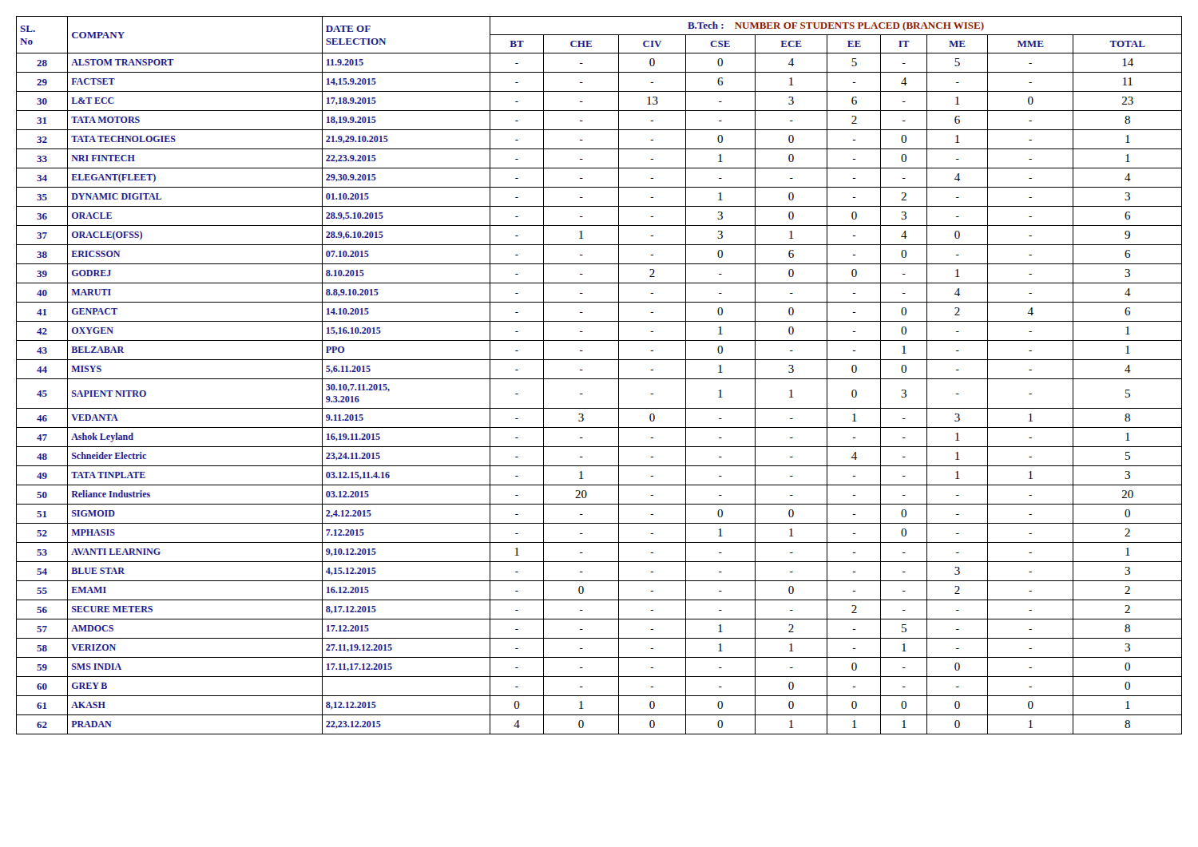| SL. No | COMPANY | DATE OF SELECTION | B.Tech : NUMBER OF STUDENTS PLACED (BRANCH WISE) |
| --- | --- | --- | --- |
| BT | CHE | CIV | CSE | ECE | EE | IT | ME | MME | TOTAL |
| 28 | ALSTOM TRANSPORT | 11.9.2015 | - | - | 0 | 0 | 4 | 5 | - | 5 | - | 14 |
| 29 | FACTSET | 14,15.9.2015 | - | - | - | 6 | 1 | - | 4 | - | - | 11 |
| 30 | L&T ECC | 17,18.9.2015 | - | - | 13 | - | 3 | 6 | - | 1 | 0 | 23 |
| 31 | TATA MOTORS | 18,19.9.2015 | - | - | - | - | - | 2 | - | 6 | - | 8 |
| 32 | TATA TECHNOLOGIES | 21.9,29.10.2015 | - | - | - | 0 | 0 | - | 0 | 1 | - | 1 |
| 33 | NRI FINTECH | 22,23.9.2015 | - | - | - | 1 | 0 | - | 0 | - | - | 1 |
| 34 | ELEGANT(FLEET) | 29,30.9.2015 | - | - | - | - | - | - | - | 4 | - | 4 |
| 35 | DYNAMIC DIGITAL | 01.10.2015 | - | - | - | 1 | 0 | - | 2 | - | - | 3 |
| 36 | ORACLE | 28.9,5.10.2015 | - | - | - | 3 | 0 | 0 | 3 | - | - | 6 |
| 37 | ORACLE(OFSS) | 28.9,6.10.2015 | - | 1 | - | 3 | 1 | - | 4 | 0 | - | 9 |
| 38 | ERICSSON | 07.10.2015 | - | - | - | 0 | 6 | - | 0 | - | - | 6 |
| 39 | GODREJ | 8.10.2015 | - | - | 2 | - | 0 | 0 | - | 1 | - | 3 |
| 40 | MARUTI | 8.8,9.10.2015 | - | - | - | - | - | - | - | 4 | - | 4 |
| 41 | GENPACT | 14.10.2015 | - | - | - | 0 | 0 | - | 0 | 2 | 4 | 6 |
| 42 | OXYGEN | 15,16.10.2015 | - | - | - | 1 | 0 | - | 0 | - | - | 1 |
| 43 | BELZABAR | PPO | - | - | - | 0 | - | - | 1 | - | - | 1 |
| 44 | MISYS | 5,6.11.2015 | - | - | - | 1 | 3 | 0 | 0 | - | - | 4 |
| 45 | SAPIENT NITRO | 30.10,7.11.2015, 9.3.2016 | - | - | - | 1 | 1 | 0 | 3 | - | - | 5 |
| 46 | VEDANTA | 9.11.2015 | - | 3 | 0 | - | - | 1 | - | 3 | 1 | 8 |
| 47 | Ashok Leyland | 16,19.11.2015 | - | - | - | - | - | - | - | 1 | - | 1 |
| 48 | Schneider Electric | 23,24.11.2015 | - | - | - | - | - | 4 | - | 1 | - | 5 |
| 49 | TATA TINPLATE | 03.12.15,11.4.16 | - | 1 | - | - | - | - | - | 1 | 1 | 3 |
| 50 | Reliance Industries | 03.12.2015 | - | 20 | - | - | - | - | - | - | - | 20 |
| 51 | SIGMOID | 2,4.12.2015 | - | - | - | 0 | 0 | - | 0 | - | - | 0 |
| 52 | MPHASIS | 7.12.2015 | - | - | - | 1 | 1 | - | 0 | - | - | 2 |
| 53 | AVANTI LEARNING | 9,10.12.2015 | 1 | - | - | - | - | - | - | - | - | 1 |
| 54 | BLUE STAR | 4,15.12.2015 | - | - | - | - | - | - | - | 3 | - | 3 |
| 55 | EMAMI | 16.12.2015 | - | 0 | - | - | 0 | - | - | 2 | - | 2 |
| 56 | SECURE METERS | 8,17.12.2015 | - | - | - | - | - | 2 | - | - | - | 2 |
| 57 | AMDOCS | 17.12.2015 | - | - | - | 1 | 2 | - | 5 | - | - | 8 |
| 58 | VERIZON | 27.11,19.12.2015 | - | - | - | 1 | 1 | - | 1 | - | - | 3 |
| 59 | SMS INDIA | 17.11,17.12.2015 | - | - | - | - | - | 0 | - | 0 | - | 0 |
| 60 | GREY B | | - | - | - | - | 0 | - | - | - | - | 0 |
| 61 | AKASH | 8,12.12.2015 | 0 | 1 | 0 | 0 | 0 | 0 | 0 | 0 | 0 | 1 |
| 62 | PRADAN | 22,23.12.2015 | 4 | 0 | 0 | 0 | 1 | 1 | 1 | 0 | 1 | 8 |